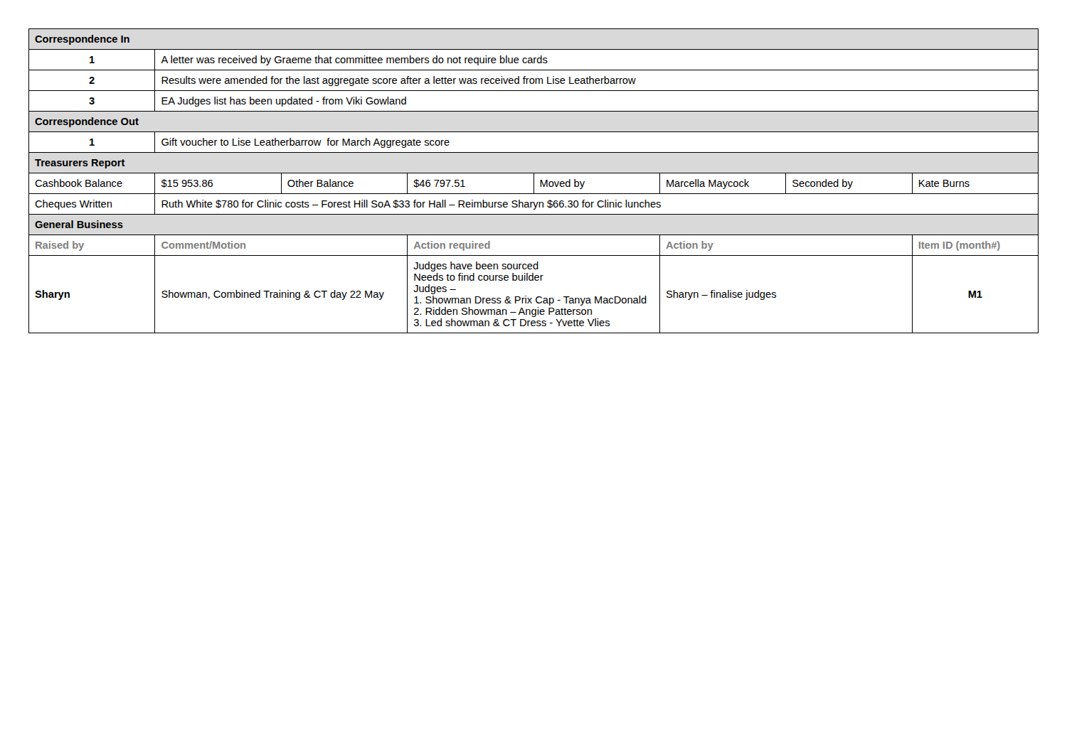| Correspondence In |
| 1 | A letter was received by Graeme that committee members do not require blue cards |
| 2 | Results were amended for the last aggregate score after a letter was received from Lise Leatherbarrow |
| 3 | EA Judges list has been updated - from Viki Gowland |
| Correspondence Out |
| 1 | Gift voucher to Lise Leatherbarrow for March Aggregate score |
| Treasurers Report |
| Cashbook Balance | $15 953.86 | Other Balance | $46 797.51 | Moved by | Marcella Maycock | Seconded by | Kate Burns |
| Cheques Written | Ruth White $780 for Clinic costs – Forest Hill SoA $33 for Hall – Reimburse Sharyn $66.30 for Clinic lunches |
| General Business |
| Raised by | Comment/Motion | Action required | Action by | Item ID (month#) |
| Sharyn | Showman, Combined Training & CT day 22 May | Judges have been sourced Needs to find course builder Judges – 1. Showman Dress & Prix Cap - Tanya MacDonald 2. Ridden Showman – Angie Patterson 3. Led showman & CT Dress - Yvette Vlies | Sharyn – finalise judges | M1 |